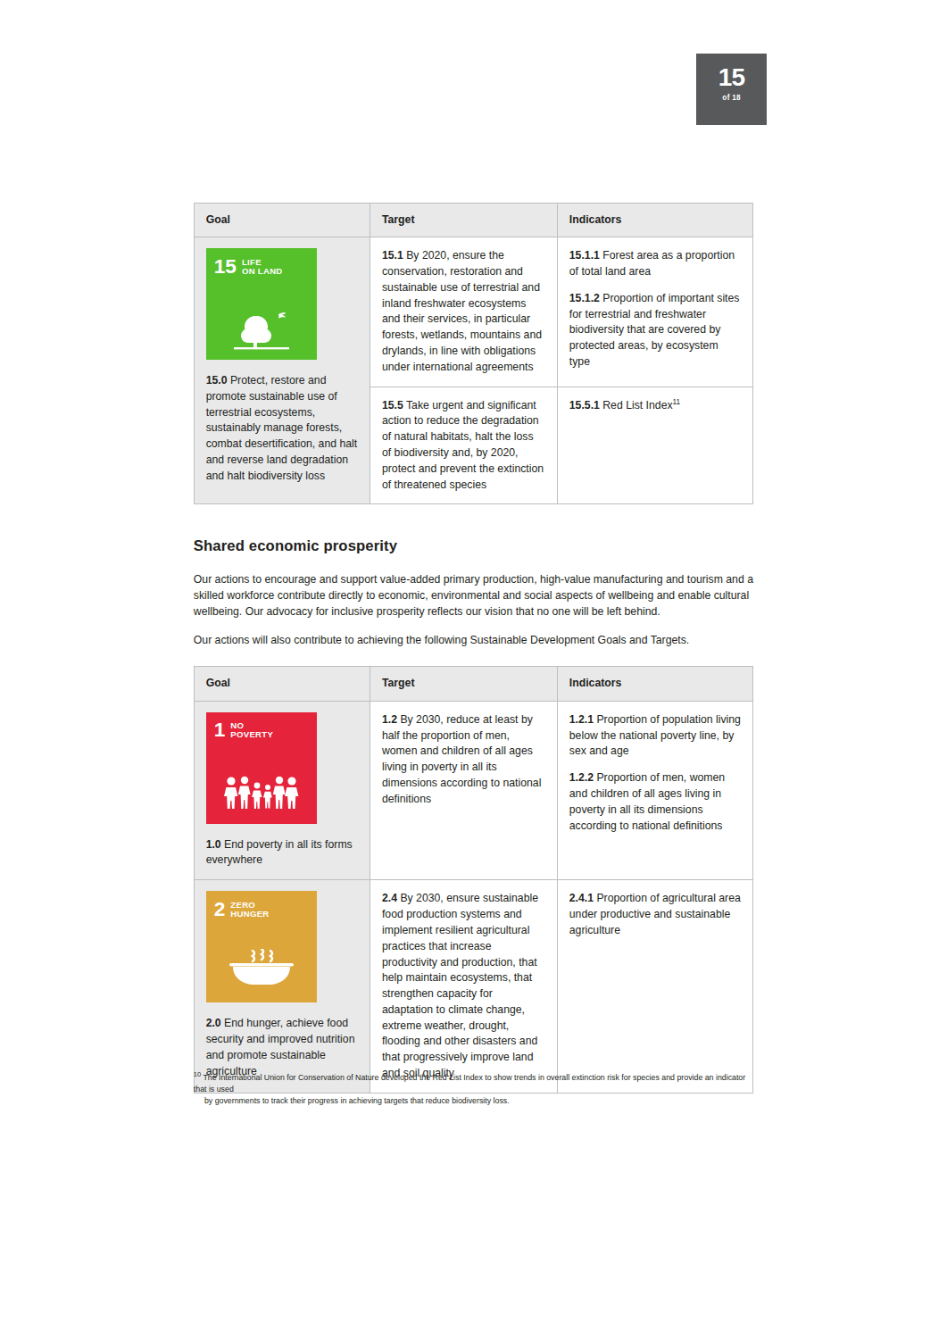15
of 18
| Goal | Target | Indicators |
| --- | --- | --- |
| 15 Life on land 15.0 Protect, restore and promote sustainable use of terrestrial ecosystems, sustainably manage forests, combat desertification, and halt and reverse land degradation and halt biodiversity loss | 15.1 By 2020, ensure the conservation, restoration and sustainable use of terrestrial and inland freshwater ecosystems and their services, in particular forests, wetlands, mountains and drylands, in line with obligations under international agreements | 15.1.1 Forest area as a proportion of total land area 15.1.2 Proportion of important sites for terrestrial and freshwater biodiversity that are covered by protected areas, by ecosystem type |
| 15.5 Take urgent and significant action to reduce the degradation of natural habitats, halt the loss of biodiversity and, by 2020, protect and prevent the extinction of threatened species | 15.5.1 Red List Index 11 |
Shared economic prosperity
Our actions to encourage and support value-added primary production, high-value manufacturing and tourism and a skilled workforce contribute directly to economic, environmental and social aspects of wellbeing and enable cultural wellbeing. Our advocacy for inclusive prosperity reflects our vision that no one will be left behind.
Our actions will also contribute to achieving the following Sustainable Development Goals and Targets.
| Goal | Target | Indicators |
| --- | --- | --- |
| 1 No poverty 1.0 End poverty in all its forms everywhere | 1.2 By 2030, reduce at least by half the proportion of men, women and children of all ages living in poverty in all its dimensions according to national definitions | 1.2.1 Proportion of population living below the national poverty line, by sex and age 1.2.2 Proportion of men, women and children of all ages living in poverty in all its dimensions according to national definitions |
| 2 Zero hunger 2.0 End hunger, achieve food security and improved nutrition and promote sustainable agriculture | 2.4 By 2030, ensure sustainable food production systems and implement resilient agricultural practices that increase productivity and production, that help maintain ecosystems, that strengthen capacity for adaptation to climate change, extreme weather, drought, flooding and other disasters and that progressively improve land and soil quality | 2.4.1 Proportion of agricultural area under productive and sustainable agriculture |
10 The International Union for Conservation of Nature developed the Red List Index to show trends in overall extinction risk for species and provide an indicator that is used by governments to track their progress in achieving targets that reduce biodiversity loss.